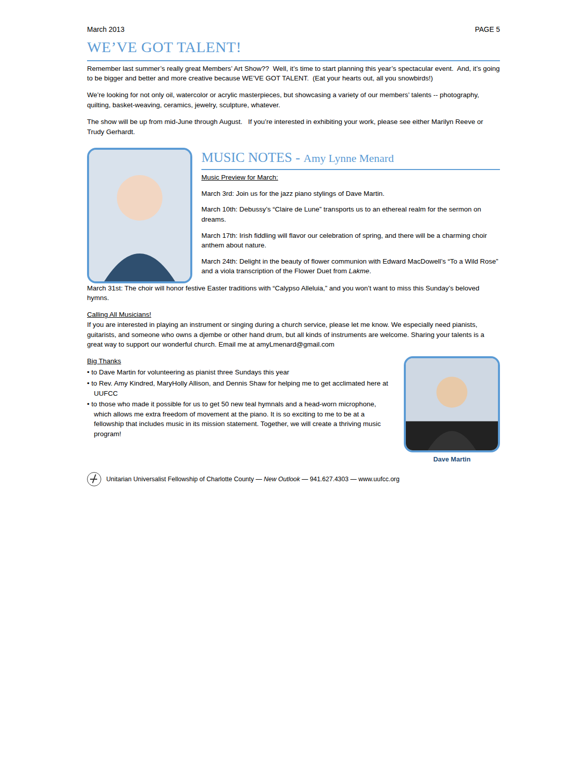March 2013 PAGE 5
WE’VE GOT TALENT!
Remember last summer’s really great Members’ Art Show?? Well, it’s time to start planning this year’s spectacular event. And, it’s going to be bigger and better and more creative because WE’VE GOT TALENT. (Eat your hearts out, all you snowbirds!)
We’re looking for not only oil, watercolor or acrylic masterpieces, but showcasing a variety of our members’ talents -- photography, quilting, basket-weaving, ceramics, jewelry, sculpture, whatever.
The show will be up from mid-June through August. If you’re interested in exhibiting your work, please see either Marilyn Reeve or Trudy Gerhardt.
MUSIC NOTES - Amy Lynne Menard
Music Preview for March:
March 3rd: Join us for the jazz piano stylings of Dave Martin.
March 10th: Debussy’s “Claire de Lune” transports us to an ethereal realm for the sermon on dreams.
March 17th: Irish fiddling will flavor our celebration of spring, and there will be a charming choir anthem about nature.
March 24th: Delight in the beauty of flower communion with Edward MacDowell’s “To a Wild Rose” and a viola transcription of the Flower Duet from Lakme.
March 31st: The choir will honor festive Easter traditions with “Calypso Alleluia,” and you won’t want to miss this Sunday’s beloved hymns.
Calling All Musicians!
If you are interested in playing an instrument or singing during a church service, please let me know. We especially need pianists, guitarists, and someone who owns a djembe or other hand drum, but all kinds of instruments are welcome. Sharing your talents is a great way to support our wonderful church. Email me at amyLmenard@gmail.com
Big Thanks
to Dave Martin for volunteering as pianist three Sundays this year
to Rev. Amy Kindred, MaryHolly Allison, and Dennis Shaw for helping me to get acclimated here at UUFCC
to those who made it possible for us to get 50 new teal hymnals and a head-worn microphone, which allows me extra freedom of movement at the piano. It is so exciting to me to be at a fellowship that includes music in its mission statement. Together, we will create a thriving music program!
Dave Martin
Unitarian Universalist Fellowship of Charlotte County — New Outlook — 941.627.4303 — www.uufcc.org